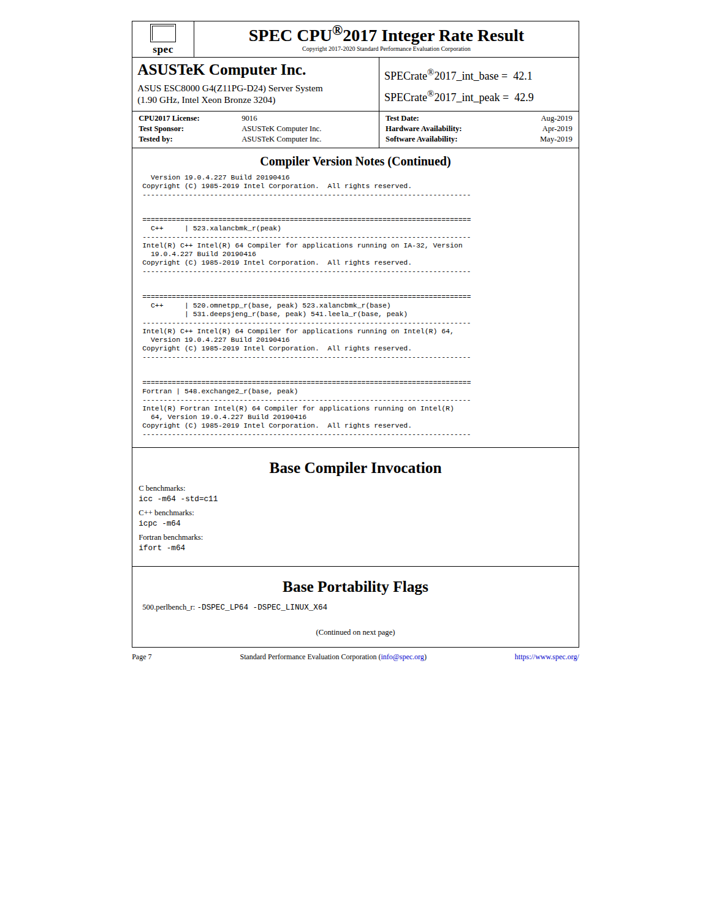spec
SPEC CPU®2017 Integer Rate Result
Copyright 2017-2020 Standard Performance Evaluation Corporation
ASUSTeK Computer Inc.
ASUS ESC8000 G4(Z11PG-D24) Server System
(1.90 GHz, Intel Xeon Bronze 3204)
SPECrate®2017_int_base = 42.1
SPECrate®2017_int_peak = 42.9
| CPU2017 License: | 9016 |
| Test Sponsor: | ASUSTeK Computer Inc. |
| Tested by: | ASUSTeK Computer Inc. |
| Test Date: | Aug-2019 |
| Hardware Availability: | Apr-2019 |
| Software Availability: | May-2019 |
Compiler Version Notes (Continued)
  Version 19.0.4.227 Build 20190416
Copyright (C) 1985-2019 Intel Corporation.  All rights reserved.
------------------------------------------------------------------------------


==============================================================================
  C++     | 523.xalancbmk_r(peak)
------------------------------------------------------------------------------
Intel(R) C++ Intel(R) 64 Compiler for applications running on IA-32, Version
  19.0.4.227 Build 20190416
Copyright (C) 1985-2019 Intel Corporation.  All rights reserved.
------------------------------------------------------------------------------


==============================================================================
  C++     | 520.omnetpp_r(base, peak) 523.xalancbmk_r(base)
          | 531.deepsjeng_r(base, peak) 541.leela_r(base, peak)
------------------------------------------------------------------------------
Intel(R) C++ Intel(R) 64 Compiler for applications running on Intel(R) 64,
  Version 19.0.4.227 Build 20190416
Copyright (C) 1985-2019 Intel Corporation.  All rights reserved.
------------------------------------------------------------------------------


==============================================================================
Fortran | 548.exchange2_r(base, peak)
------------------------------------------------------------------------------
Intel(R) Fortran Intel(R) 64 Compiler for applications running on Intel(R)
  64, Version 19.0.4.227 Build 20190416
Copyright (C) 1985-2019 Intel Corporation.  All rights reserved.
------------------------------------------------------------------------------
Base Compiler Invocation
C benchmarks:
icc -m64 -std=c11
C++ benchmarks:
icpc -m64
Fortran benchmarks:
ifort -m64
Base Portability Flags
500.perlbench_r: -DSPEC_LP64 -DSPEC_LINUX_X64
(Continued on next page)
Page 7
Standard Performance Evaluation Corporation (info@spec.org)
https://www.spec.org/